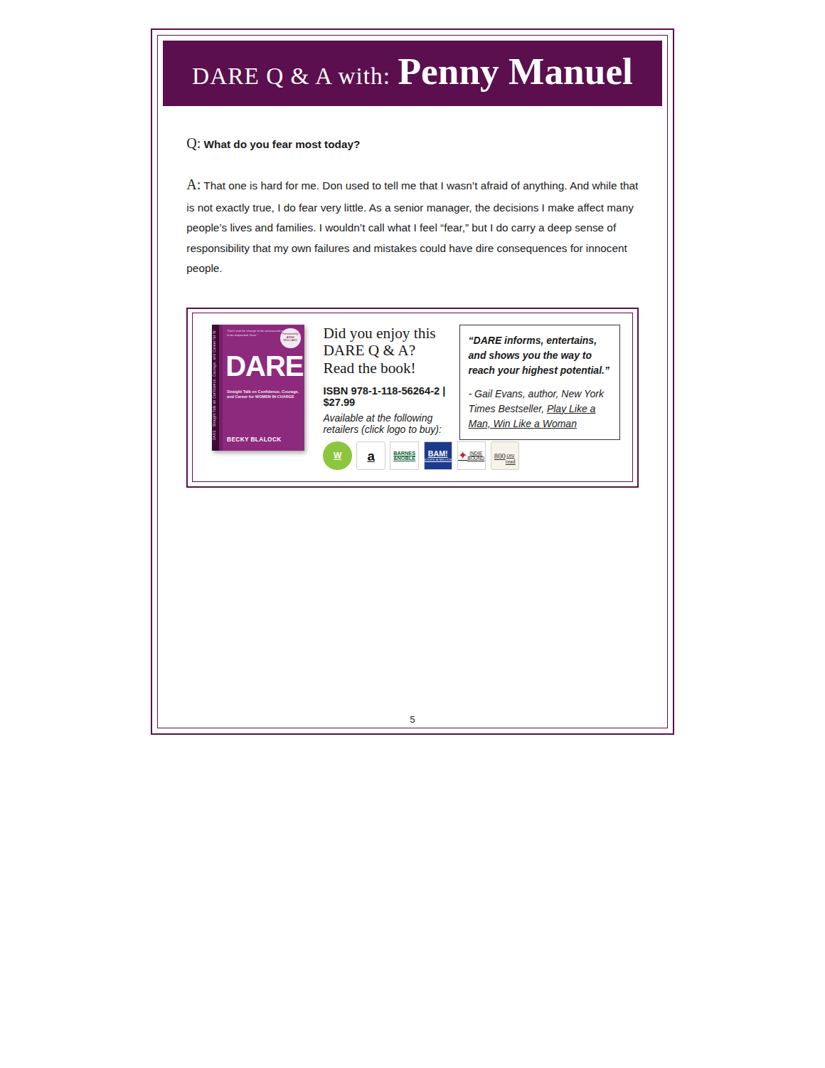DARE Q & A with: Penny Manuel
Q: What do you fear most today?
A: That one is hard for me. Don used to tell me that I wasn’t afraid of anything. And while that is not exactly true, I do fear very little. As a senior manager, the decisions I make affect many people’s lives and families. I wouldn’t call what I feel “fear,” but I do carry a deep sense of responsibility that my own failures and mistakes could have dire consequences for innocent people.
DARE Straight Talk on Confidence, Courage, and Career for Women in Charge BLALOCK
“Don’t wait for change to be announced or permission to be requested. Dare.”
Foreword by
ANNE MULCAHY
DARE
Straight Talk on Confidence, Courage,
and Career for WOMEN IN CHARGE
BECKY BLALOCK
Did you enjoy this DARE Q & A?Read the book!
ISBN 978-1-118-56264-2 | $27.99
Available at the following retailers (click logo to buy):
W a BARNES
&NOBLE BAM!BOOKS·A·MILLION ✦INDIE
BOUND 800
ceo
read
“DARE informs, entertains, and shows you the way to reach your highest potential.”
- Gail Evans, author, New York Times Bestseller, Play Like a Man, Win Like a Woman
5